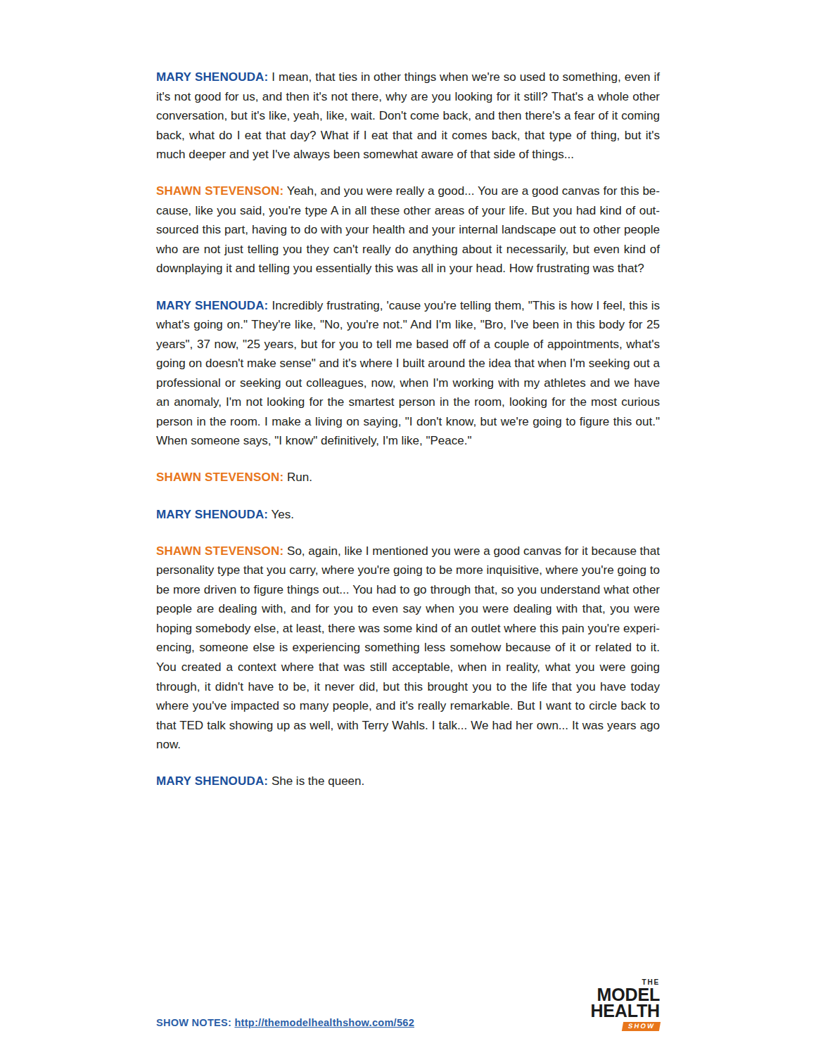MARY SHENOUDA: I mean, that ties in other things when we're so used to something, even if it's not good for us, and then it's not there, why are you looking for it still? That's a whole other conversation, but it's like, yeah, like, wait. Don't come back, and then there's a fear of it coming back, what do I eat that day? What if I eat that and it comes back, that type of thing, but it's much deeper and yet I've always been somewhat aware of that side of things...
SHAWN STEVENSON: Yeah, and you were really a good... You are a good canvas for this because, like you said, you're type A in all these other areas of your life. But you had kind of outsourced this part, having to do with your health and your internal landscape out to other people who are not just telling you they can't really do anything about it necessarily, but even kind of downplaying it and telling you essentially this was all in your head. How frustrating was that?
MARY SHENOUDA: Incredibly frustrating, 'cause you're telling them, "This is how I feel, this is what's going on." They're like, "No, you're not." And I'm like, "Bro, I've been in this body for 25 years", 37 now, "25 years, but for you to tell me based off of a couple of appointments, what's going on doesn't make sense" and it's where I built around the idea that when I'm seeking out a professional or seeking out colleagues, now, when I'm working with my athletes and we have an anomaly, I'm not looking for the smartest person in the room, looking for the most curious person in the room. I make a living on saying, "I don't know, but we're going to figure this out." When someone says, "I know" definitively, I'm like, "Peace."
SHAWN STEVENSON: Run.
MARY SHENOUDA: Yes.
SHAWN STEVENSON: So, again, like I mentioned you were a good canvas for it because that personality type that you carry, where you're going to be more inquisitive, where you're going to be more driven to figure things out... You had to go through that, so you understand what other people are dealing with, and for you to even say when you were dealing with that, you were hoping somebody else, at least, there was some kind of an outlet where this pain you're experiencing, someone else is experiencing something less somehow because of it or related to it. You created a context where that was still acceptable, when in reality, what you were going through, it didn't have to be, it never did, but this brought you to the life that you have today where you've impacted so many people, and it's really remarkable. But I want to circle back to that TED talk showing up as well, with Terry Wahls. I talk... We had her own... It was years ago now.
MARY SHENOUDA: She is the queen.
SHOW NOTES: http://themodelhealthshow.com/562
THE MODEL HEALTH show